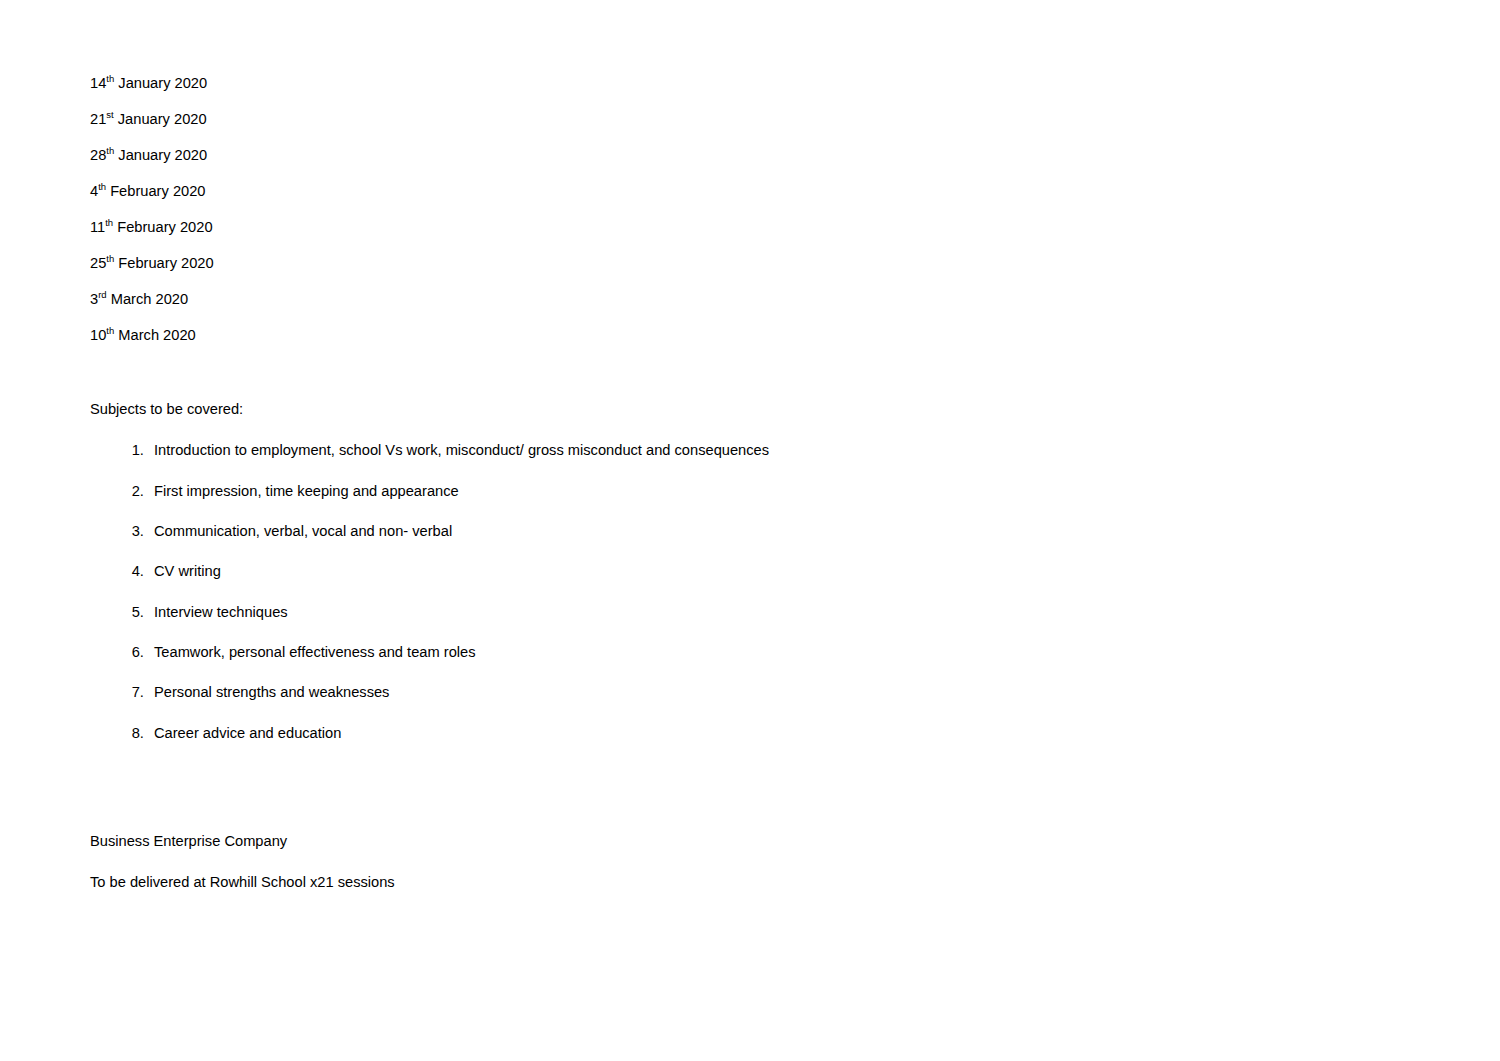14th January 2020
21st January 2020
28th January 2020
4th February 2020
11th February 2020
25th February 2020
3rd March 2020
10th March 2020
Subjects to be covered:
Introduction to employment, school Vs work, misconduct/ gross misconduct and consequences
First impression, time keeping and appearance
Communication, verbal, vocal and non- verbal
CV writing
Interview techniques
Teamwork, personal effectiveness and team roles
Personal strengths and weaknesses
Career advice and education
Business Enterprise Company
To be delivered at Rowhill School x21 sessions